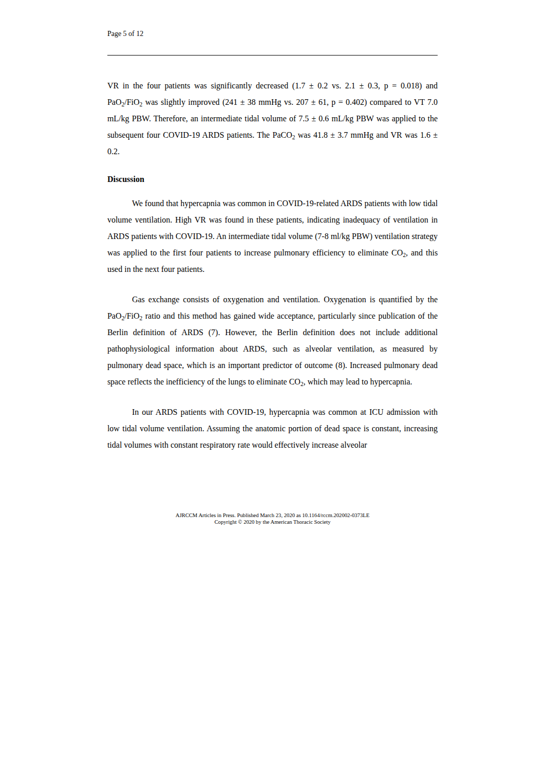Page 5 of 12
VR in the four patients was significantly decreased (1.7 ± 0.2 vs. 2.1 ± 0.3, p = 0.018) and PaO2/FiO2 was slightly improved (241 ± 38 mmHg vs. 207 ± 61, p = 0.402) compared to VT 7.0 mL/kg PBW. Therefore, an intermediate tidal volume of 7.5 ± 0.6 mL/kg PBW was applied to the subsequent four COVID-19 ARDS patients. The PaCO2 was 41.8 ± 3.7 mmHg and VR was 1.6 ± 0.2.
Discussion
We found that hypercapnia was common in COVID-19-related ARDS patients with low tidal volume ventilation. High VR was found in these patients, indicating inadequacy of ventilation in ARDS patients with COVID-19. An intermediate tidal volume (7-8 ml/kg PBW) ventilation strategy was applied to the first four patients to increase pulmonary efficiency to eliminate CO2, and this used in the next four patients.
Gas exchange consists of oxygenation and ventilation. Oxygenation is quantified by the PaO2/FiO2 ratio and this method has gained wide acceptance, particularly since publication of the Berlin definition of ARDS (7). However, the Berlin definition does not include additional pathophysiological information about ARDS, such as alveolar ventilation, as measured by pulmonary dead space, which is an important predictor of outcome (8). Increased pulmonary dead space reflects the inefficiency of the lungs to eliminate CO2, which may lead to hypercapnia.
In our ARDS patients with COVID-19, hypercapnia was common at ICU admission with low tidal volume ventilation. Assuming the anatomic portion of dead space is constant, increasing tidal volumes with constant respiratory rate would effectively increase alveolar
AJRCCM Articles in Press. Published March 23, 2020 as 10.1164/rccm.202002-0373LE
Copyright © 2020 by the American Thoracic Society